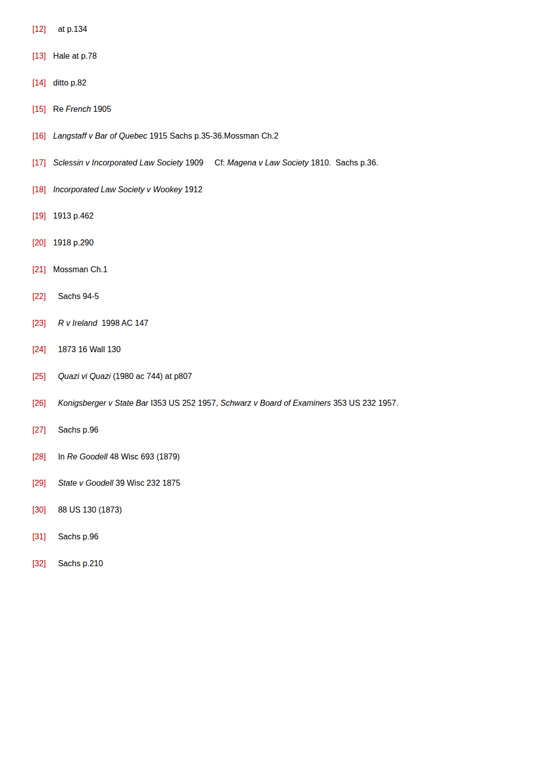[12] at p.134
[13] Hale at p.78
[14] ditto p.82
[15] Re French 1905
[16] Langstaff v Bar of Quebec 1915 Sachs p.35-36.Mossman Ch.2
[17] Sclessin v Incorporated Law Society 1909 Cf: Magena v Law Society 1810. Sachs p.36.
[18] Incorporated Law Society v Wookey 1912
[19] 1913 p.462
[20] 1918 p.290
[21] Mossman Ch.1
[22] Sachs 94-5
[23] R v Ireland 1998 AC 147
[24] 1873 16 Wall 130
[25] Quazi vi Quazi (1980 ac 744) at p807
[26] Konigsberger v State Bar I353 US 252 1957, Schwarz v Board of Examiners 353 US 232 1957.
[27] Sachs p.96
[28] In Re Goodell 48 Wisc 693 (1879)
[29] State v Goodell 39 Wisc 232 1875
[30] 88 US 130 (1873)
[31] Sachs p.96
[32] Sachs p.210